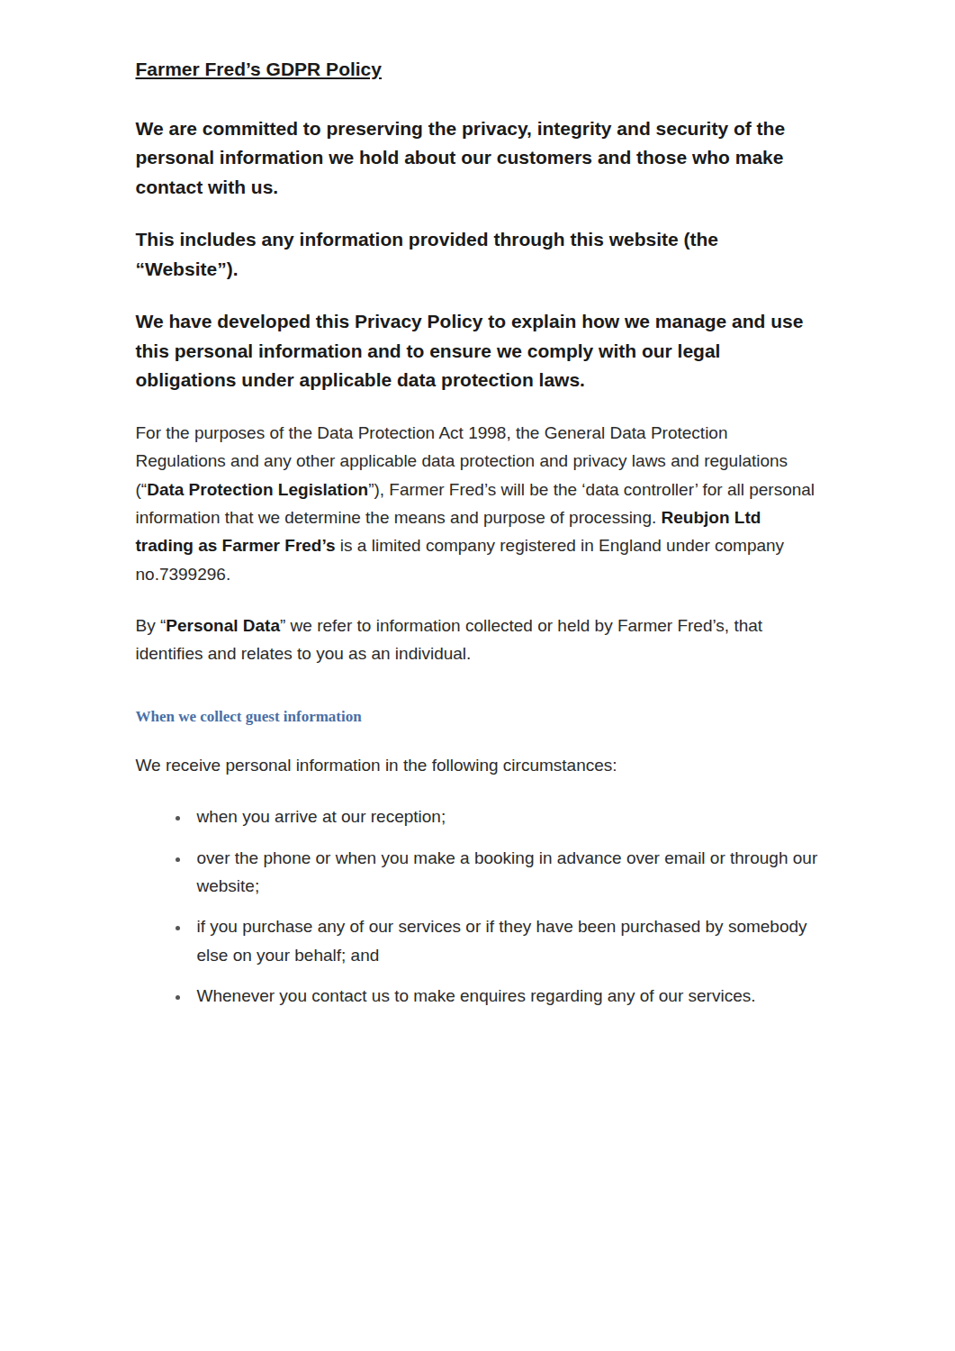Farmer Fred’s GDPR Policy
We are committed to preserving the privacy, integrity and security of the personal information we hold about our customers and those who make contact with us.
This includes any information provided through this website (the “Website”).
We have developed this Privacy Policy to explain how we manage and use this personal information and to ensure we comply with our legal obligations under applicable data protection laws.
For the purposes of the Data Protection Act 1998, the General Data Protection Regulations and any other applicable data protection and privacy laws and regulations (“Data Protection Legislation”), Farmer Fred’s will be the ‘data controller’ for all personal information that we determine the means and purpose of processing. Reubjon Ltd trading as Farmer Fred’s is a limited company registered in England under company no.7399296.
By “Personal Data” we refer to information collected or held by Farmer Fred’s, that identifies and relates to you as an individual.
When we collect guest information
We receive personal information in the following circumstances:
when you arrive at our reception;
over the phone or when you make a booking in advance over email or through our website;
if you purchase any of our services or if they have been purchased by somebody else on your behalf; and
Whenever you contact us to make enquires regarding any of our services.